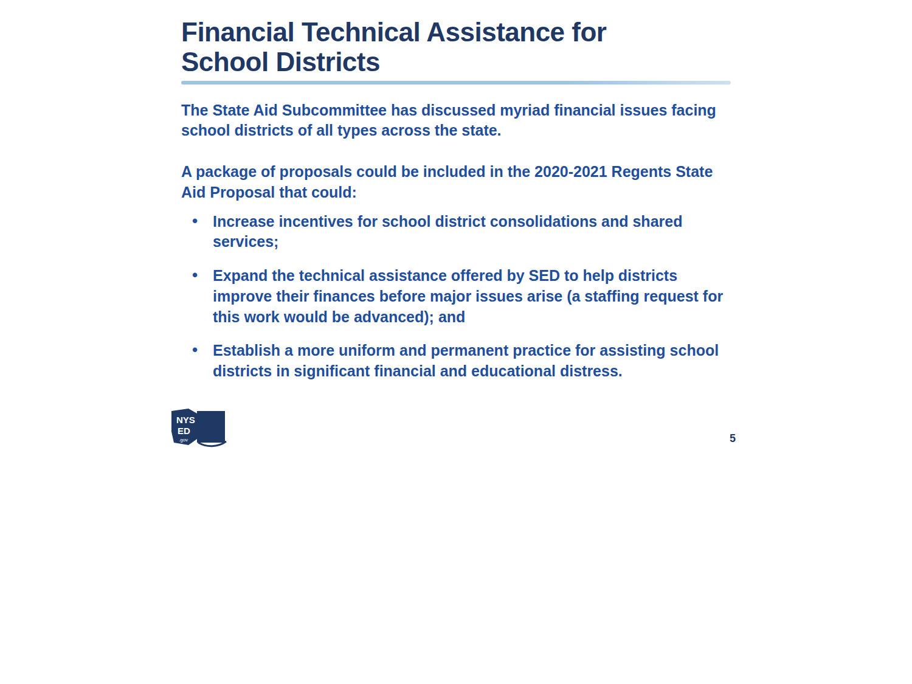Financial Technical Assistance for
School Districts
The State Aid Subcommittee has discussed myriad financial issues facing school districts of all types across the state.
A package of proposals could be included in the 2020-2021 Regents State Aid Proposal that could:
Increase incentives for school district consolidations and shared services;
Expand the technical assistance offered by SED to help districts improve their finances before major issues arise (a staffing request for this work would be advanced); and
Establish a more uniform and permanent practice for assisting school districts in significant financial and educational distress.
NYS ED .gov
5